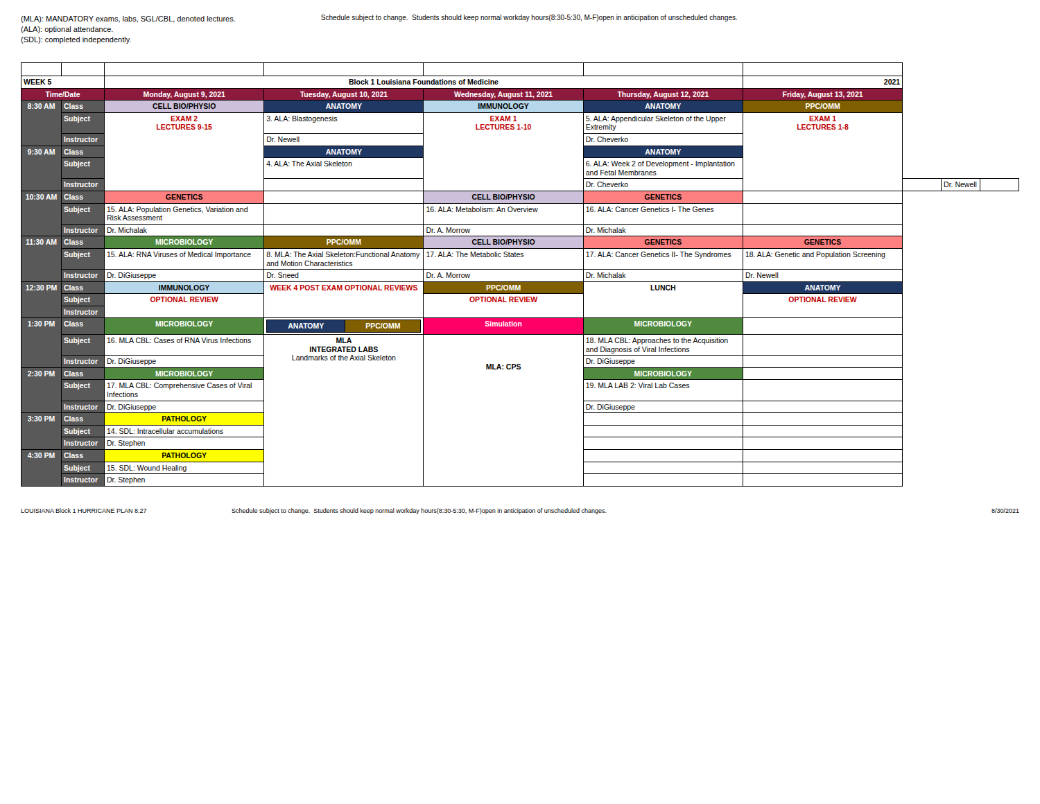(MLA): MANDATORY exams, labs, SGL/CBL, denoted lectures.
(ALA): optional attendance.
(SDL): completed independently.
Schedule subject to change. Students should keep normal workday hours(8:30-5:30, M-F)open in anticipation of unscheduled changes.
| WEEK 5 | Block 1 Louisiana Foundations of Medicine | 2021 |
| Time/Date | Monday, August 9, 2021 | Tuesday, August 10, 2021 | Wednesday, August 11, 2021 | Thursday, August 12, 2021 | Friday, August 13, 2021 |
| 8:30 AM | Class | CELL BIO/PHYSIO | ANATOMY | IMMUNOLOGY | ANATOMY | PPC/OMM |
| Subject | EXAM 2 LECTURES 9-15 | 3. ALA: Blastogenesis | EXAM 1 LECTURES 1-10 | 5. ALA: Appendicular Skeleton of the Upper Extremity | EXAM 1 LECTURES 1-8 |
| Instructor | Dr. Newell | Dr. Cheverko |
| 9:30 AM | Class | ANATOMY | ANATOMY |
| Subject | 4. ALA: The Axial Skeleton | 6. ALA: Week 2 of Development - Implantation and Fetal Membranes |
| Instructor | | Dr. Cheverko | | Dr. Newell | |
| 10:30 AM | Class | GENETICS | | CELL BIO/PHYSIO | GENETICS | |
| Subject | 15. ALA: Population Genetics, Variation and Risk Assessment | | 16. ALA: Metabolism: An Overview | 16. ALA: Cancer Genetics I- The Genes | |
| Instructor | Dr. Michalak | | Dr. A. Morrow | Dr. Michalak | |
| 11:30 AM | Class | MICROBIOLOGY | PPC/OMM | CELL BIO/PHYSIO | GENETICS | GENETICS |
| Subject | 15. ALA: RNA Viruses of Medical Importance | 8. MLA: The Axial Skeleton:Functional Anatomy and Motion Characteristics | 17. ALA: The Metabolic States | 17. ALA: Cancer Genetics II- The Syndromes | 18. ALA: Genetic and Population Screening |
| Instructor | Dr. DiGiuseppe | Dr. Sneed | Dr. A. Morrow | Dr. Michalak | Dr. Newell |
| 12:30 PM | Class | IMMUNOLOGY | WEEK 4 POST EXAM OPTIONAL REVIEWS | PPC/OMM | LUNCH | ANATOMY |
| Subject | OPTIONAL REVIEW | OPTIONAL REVIEW | OPTIONAL REVIEW |
| Instructor |
| 1:30 PM | Class | MICROBIOLOGY | / ANATOMY / PPC/OMM / | Simulation | MICROBIOLOGY | |
| Subject | 16. MLA CBL: Cases of RNA Virus Infections | MLA INTEGRATED LABS Landmarks of the Axial Skeleton | MLA: CPS | 18. MLA CBL: Approaches to the Acquisition and Diagnosis of Viral Infections | |
| Instructor | Dr. DiGiuseppe | Dr. DiGiuseppe | |
| 2:30 PM | Class | MICROBIOLOGY | MICROBIOLOGY | |
| Subject | 17. MLA CBL: Comprehensive Cases of Viral Infections | 19. MLA LAB 2: Viral Lab Cases | |
| Instructor | Dr. DiGiuseppe | Dr. DiGiuseppe | |
| 3:30 PM | Class | PATHOLOGY | | |
| Subject | 14. SDL: Intracellular accumulations | | |
| Instructor | Dr. Stephen | | |
| 4:30 PM | Class | PATHOLOGY | | |
| Subject | 15. SDL: Wound Healing | | |
| Instructor | Dr. Stephen | | |
LOUISIANA Block 1 HURRICANE PLAN 8.27 Schedule subject to change. Students should keep normal workday hours(8:30-5:30, M-F)open in anticipation of unscheduled changes. 8/30/2021